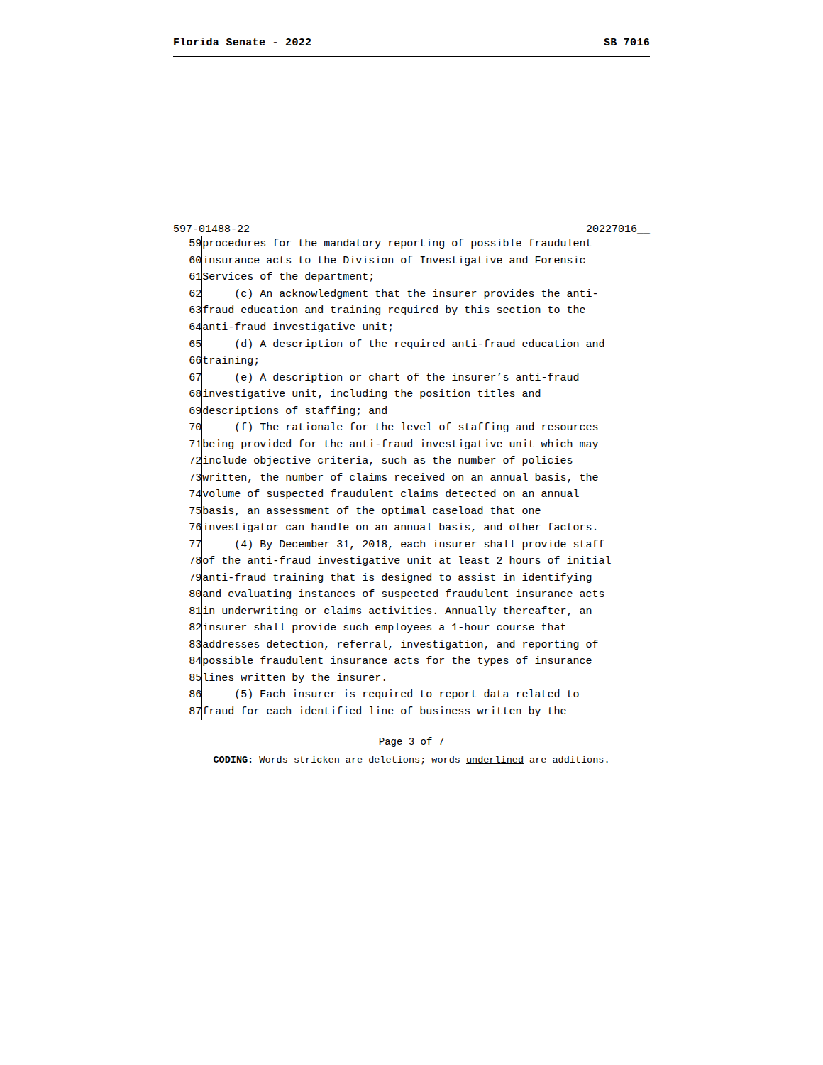Florida Senate - 2022
SB 7016
597-01488-22
20227016__
| 59 | procedures for the mandatory reporting of possible fraudulent |
| 60 | insurance acts to the Division of Investigative and Forensic |
| 61 | Services of the department; |
| 62 | (c) An acknowledgment that the insurer provides the anti- |
| 63 | fraud education and training required by this section to the |
| 64 | anti-fraud investigative unit; |
| 65 | (d) A description of the required anti-fraud education and |
| 66 | training; |
| 67 | (e) A description or chart of the insurer’s anti-fraud |
| 68 | investigative unit, including the position titles and |
| 69 | descriptions of staffing; and |
| 70 | (f) The rationale for the level of staffing and resources |
| 71 | being provided for the anti-fraud investigative unit which may |
| 72 | include objective criteria, such as the number of policies |
| 73 | written, the number of claims received on an annual basis, the |
| 74 | volume of suspected fraudulent claims detected on an annual |
| 75 | basis, an assessment of the optimal caseload that one |
| 76 | investigator can handle on an annual basis, and other factors. |
| 77 | (4) By December 31, 2018, each insurer shall provide staff |
| 78 | of the anti-fraud investigative unit at least 2 hours of initial |
| 79 | anti-fraud training that is designed to assist in identifying |
| 80 | and evaluating instances of suspected fraudulent insurance acts |
| 81 | in underwriting or claims activities. Annually thereafter, an |
| 82 | insurer shall provide such employees a 1-hour course that |
| 83 | addresses detection, referral, investigation, and reporting of |
| 84 | possible fraudulent insurance acts for the types of insurance |
| 85 | lines written by the insurer. |
| 86 | (5) Each insurer is required to report data related to |
| 87 | fraud for each identified line of business written by the |
Page 3 of 7
CODING: Words stricken are deletions; words underlined are additions.